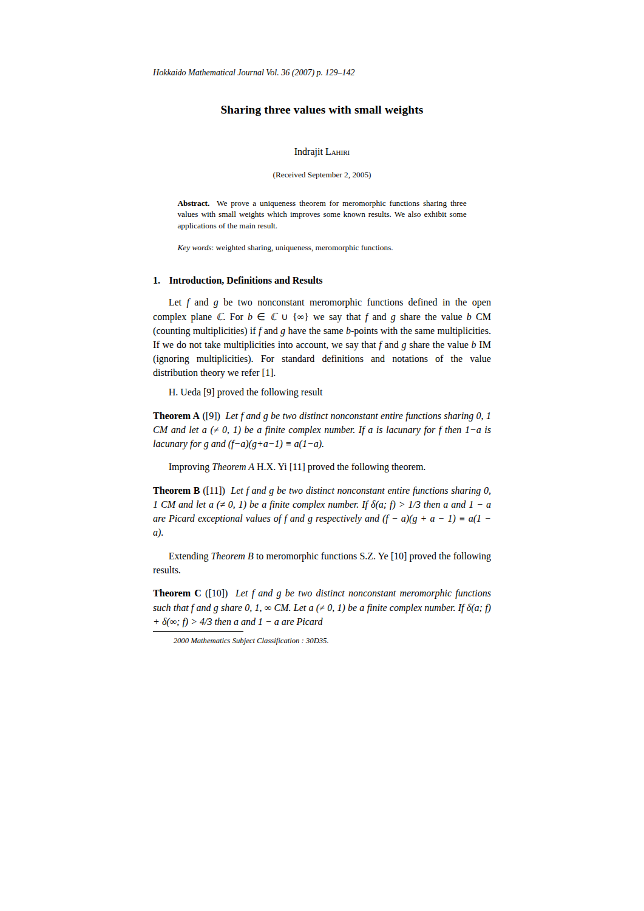Hokkaido Mathematical Journal Vol. 36 (2007) p. 129–142
Sharing three values with small weights
Indrajit Lahiri
(Received September 2, 2005)
Abstract. We prove a uniqueness theorem for meromorphic functions sharing three values with small weights which improves some known results. We also exhibit some applications of the main result.
Key words: weighted sharing, uniqueness, meromorphic functions.
1. Introduction, Definitions and Results
Let f and g be two nonconstant meromorphic functions defined in the open complex plane ℂ. For b ∈ ℂ ∪ {∞} we say that f and g share the value b CM (counting multiplicities) if f and g have the same b-points with the same multiplicities. If we do not take multiplicities into account, we say that f and g share the value b IM (ignoring multiplicities). For standard definitions and notations of the value distribution theory we refer [1].
H. Ueda [9] proved the following result
Theorem A ([9]) Let f and g be two distinct nonconstant entire functions sharing 0, 1 CM and let a (≠ 0, 1) be a finite complex number. If a is lacunary for f then 1−a is lacunary for g and (f−a)(g+a−1) ≡ a(1−a).
Improving Theorem A H.X. Yi [11] proved the following theorem.
Theorem B ([11]) Let f and g be two distinct nonconstant entire functions sharing 0, 1 CM and let a (≠ 0, 1) be a finite complex number. If δ(a; f) > 1/3 then a and 1 − a are Picard exceptional values of f and g respectively and (f − a)(g + a − 1) ≡ a(1 − a).
Extending Theorem B to meromorphic functions S.Z. Ye [10] proved the following results.
Theorem C ([10]) Let f and g be two distinct nonconstant meromorphic functions such that f and g share 0, 1, ∞ CM. Let a (≠ 0, 1) be a finite complex number. If δ(a; f) + δ(∞; f) > 4/3 then a and 1 − a are Picard
2000 Mathematics Subject Classification : 30D35.